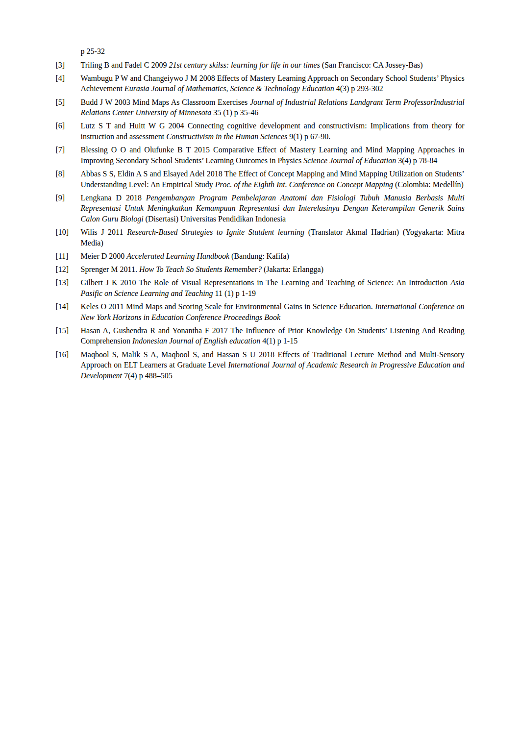p 25-32
[3] Triling B and Fadel C 2009 21st century skilss: learning for life in our times (San Francisco: CA Jossey-Bas)
[4] Wambugu P W and Changeiywo J M 2008 Effects of Mastery Learning Approach on Secondary School Students’ Physics Achievement Eurasia Journal of Mathematics, Science & Technology Education 4(3) p 293-302
[5] Budd J W 2003 Mind Maps As Classroom Exercises Journal of Industrial Relations Landgrant Term ProfessorIndustrial Relations Center University of Minnesota 35 (1) p 35-46
[6] Lutz S T and Huitt W G 2004 Connecting cognitive development and constructivism: Implications from theory for instruction and assessment Constructivism in the Human Sciences 9(1) p 67-90.
[7] Blessing O O and Olufunke B T 2015 Comparative Effect of Mastery Learning and Mind Mapping Approaches in Improving Secondary School Students’ Learning Outcomes in Physics Science Journal of Education 3(4) p 78-84
[8] Abbas S S, Eldin A S and Elsayed Adel 2018 The Effect of Concept Mapping and Mind Mapping Utilization on Students’ Understanding Level: An Empirical Study Proc. of the Eighth Int. Conference on Concept Mapping (Colombia: Medellín)
[9] Lengkana D 2018 Pengembangan Program Pembelajaran Anatomi dan Fisiologi Tubuh Manusia Berbasis Multi Representasi Untuk Meningkatkan Kemampuan Representasi dan Interelasinya Dengan Keterampilan Generik Sains Calon Guru Biologi (Disertasi) Universitas Pendidikan Indonesia
[10] Wilis J 2011 Research-Based Strategies to Ignite Stutdent learning (Translator Akmal Hadrian) (Yogyakarta: Mitra Media)
[11] Meier D 2000 Accelerated Learning Handbook (Bandung: Kafifa)
[12] Sprenger M 2011. How To Teach So Students Remember? (Jakarta: Erlangga)
[13] Gilbert J K 2010 The Role of Visual Representations in The Learning and Teaching of Science: An Introduction Asia Pasific on Science Learning and Teaching 11 (1) p 1-19
[14] Keles O 2011 Mind Maps and Scoring Scale for Environmental Gains in Science Education. International Conference on New York Horizons in Education Conference Proceedings Book
[15] Hasan A, Gushendra R and Yonantha F 2017 The Influence of Prior Knowledge On Students’ Listening And Reading Comprehension Indonesian Journal of English education 4(1) p 1-15
[16] Maqbool S, Malik S A, Maqbool S, and Hassan S U 2018 Effects of Traditional Lecture Method and Multi-Sensory Approach on ELT Learners at Graduate Level International Journal of Academic Research in Progressive Education and Development 7(4) p 488–505